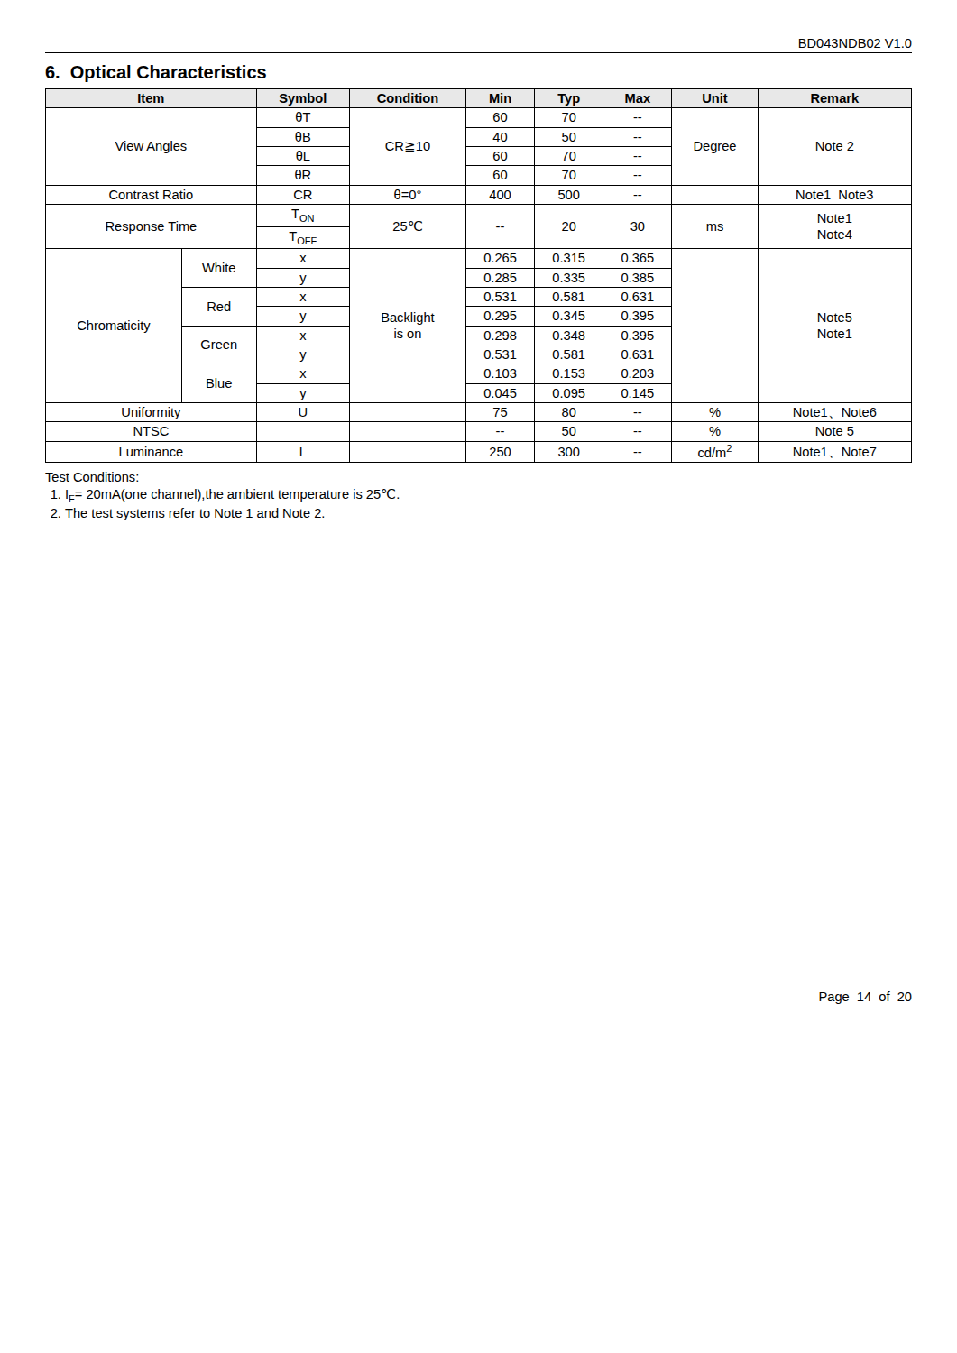BD043NDB02 V1.0
6. Optical Characteristics
| Item | Symbol | Condition | Min | Typ | Max | Unit | Remark |
| --- | --- | --- | --- | --- | --- | --- | --- |
| View Angles | θT | CR≧10 | 60 | 70 | -- | Degree | Note 2 |
| θB | 40 | 50 | -- |
| θL | 60 | 70 | -- |
| θR | 60 | 70 | -- |
| Contrast Ratio | CR | θ=0° | 400 | 500 | -- | | Note1 Note3 |
| Response Time | T ON | 25℃ | -- | 20 | 30 | ms | Note1 Note4 |
| T OFF |
| Chromaticity | White | x | Backlight is on | 0.265 | 0.315 | 0.365 | | Note5 Note1 |
| y | 0.285 | 0.335 | 0.385 |
| Red | x | 0.531 | 0.581 | 0.631 |
| y | 0.295 | 0.345 | 0.395 |
| Green | x | 0.298 | 0.348 | 0.395 |
| y | 0.531 | 0.581 | 0.631 |
| Blue | x | 0.103 | 0.153 | 0.203 |
| y | 0.045 | 0.095 | 0.145 |
| Uniformity | U | | 75 | 80 | -- | % | Note1、Note6 |
| NTSC | | | -- | 50 | -- | % | Note 5 |
| Luminance | L | | 250 | 300 | -- | cd/m 2 | Note1、Note7 |
Test Conditions:
IF= 20mA(one channel),the ambient temperature is 25℃.
The test systems refer to Note 1 and Note 2.
Page 14 of 20